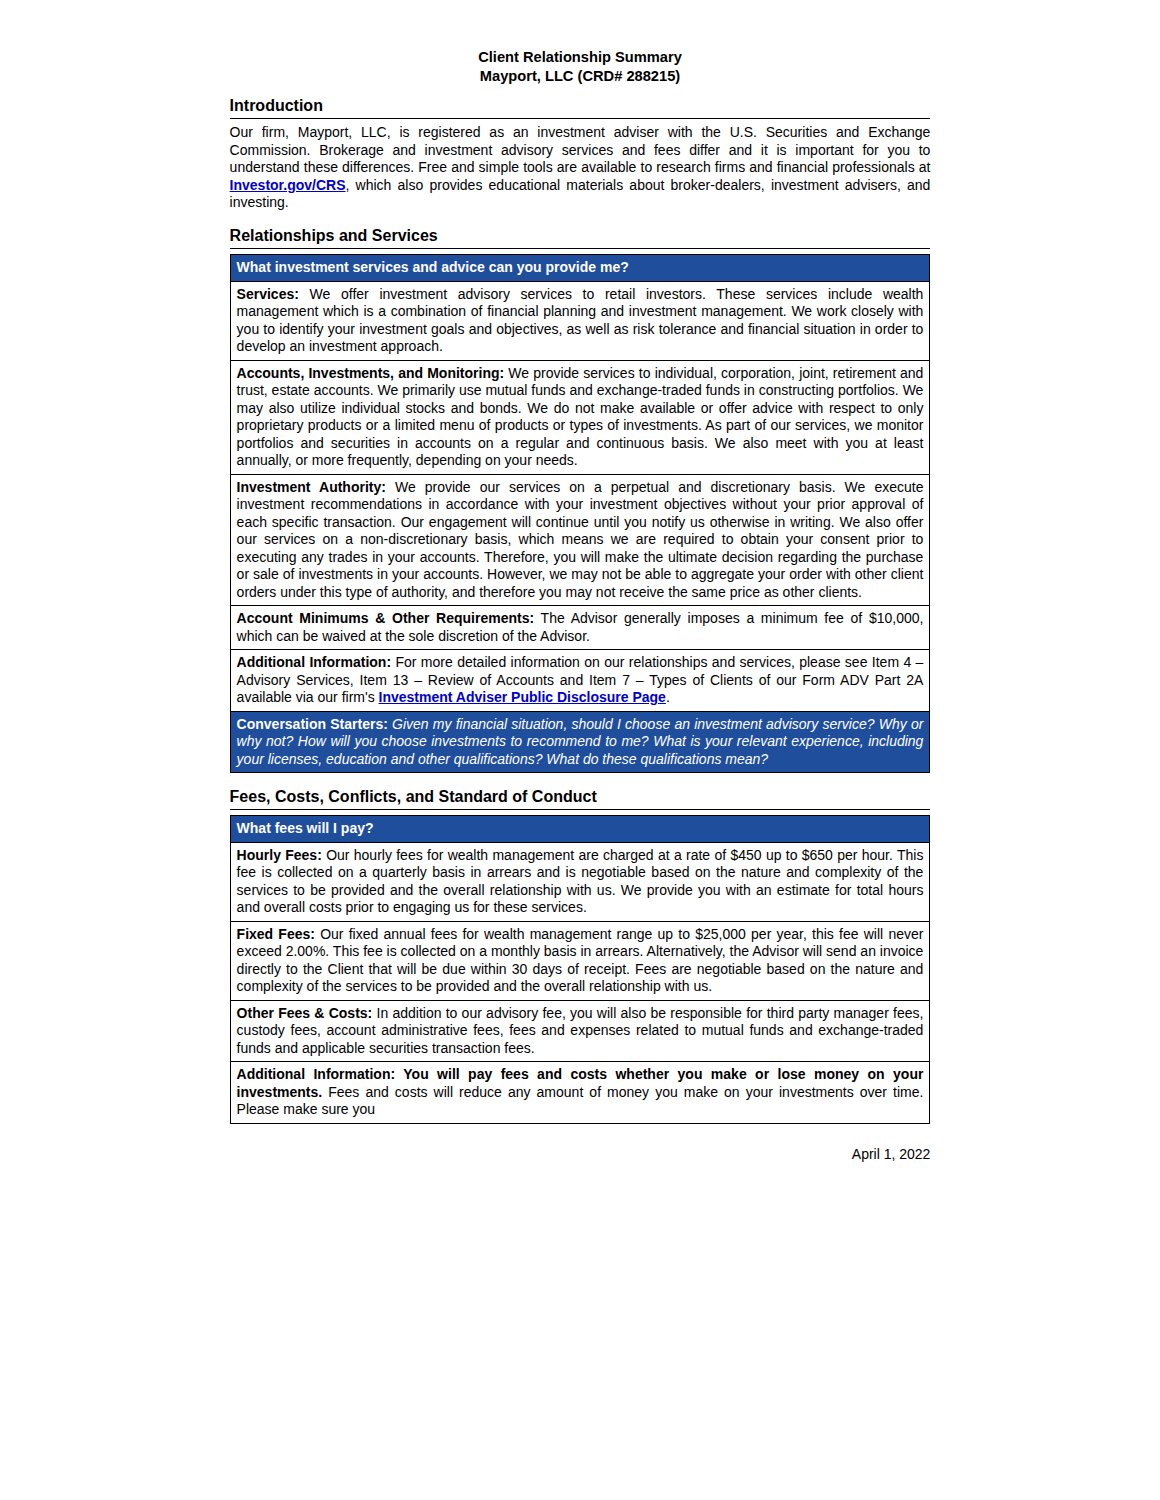Client Relationship Summary
Mayport, LLC (CRD# 288215)
Introduction
Our firm, Mayport, LLC, is registered as an investment adviser with the U.S. Securities and Exchange Commission. Brokerage and investment advisory services and fees differ and it is important for you to understand these differences. Free and simple tools are available to research firms and financial professionals at Investor.gov/CRS, which also provides educational materials about broker-dealers, investment advisers, and investing.
Relationships and Services
| What investment services and advice can you provide me? |
| Services: We offer investment advisory services to retail investors. These services include wealth management which is a combination of financial planning and investment management. We work closely with you to identify your investment goals and objectives, as well as risk tolerance and financial situation in order to develop an investment approach. |
| Accounts, Investments, and Monitoring: We provide services to individual, corporation, joint, retirement and trust, estate accounts. We primarily use mutual funds and exchange-traded funds in constructing portfolios. We may also utilize individual stocks and bonds. We do not make available or offer advice with respect to only proprietary products or a limited menu of products or types of investments. As part of our services, we monitor portfolios and securities in accounts on a regular and continuous basis. We also meet with you at least annually, or more frequently, depending on your needs. |
| Investment Authority: We provide our services on a perpetual and discretionary basis. We execute investment recommendations in accordance with your investment objectives without your prior approval of each specific transaction. Our engagement will continue until you notify us otherwise in writing. We also offer our services on a non-discretionary basis, which means we are required to obtain your consent prior to executing any trades in your accounts. Therefore, you will make the ultimate decision regarding the purchase or sale of investments in your accounts. However, we may not be able to aggregate your order with other client orders under this type of authority, and therefore you may not receive the same price as other clients. |
| Account Minimums & Other Requirements: The Advisor generally imposes a minimum fee of $10,000, which can be waived at the sole discretion of the Advisor. |
| Additional Information: For more detailed information on our relationships and services, please see Item 4 – Advisory Services, Item 13 – Review of Accounts and Item 7 – Types of Clients of our Form ADV Part 2A available via our firm's Investment Adviser Public Disclosure Page . |
| Conversation Starters: Given my financial situation, should I choose an investment advisory service? Why or why not? How will you choose investments to recommend to me? What is your relevant experience, including your licenses, education and other qualifications? What do these qualifications mean? |
Fees, Costs, Conflicts, and Standard of Conduct
| What fees will I pay? |
| Hourly Fees: Our hourly fees for wealth management are charged at a rate of $450 up to $650 per hour. This fee is collected on a quarterly basis in arrears and is negotiable based on the nature and complexity of the services to be provided and the overall relationship with us. We provide you with an estimate for total hours and overall costs prior to engaging us for these services. |
| Fixed Fees: Our fixed annual fees for wealth management range up to $25,000 per year, this fee will never exceed 2.00%. This fee is collected on a monthly basis in arrears. Alternatively, the Advisor will send an invoice directly to the Client that will be due within 30 days of receipt. Fees are negotiable based on the nature and complexity of the services to be provided and the overall relationship with us. |
| Other Fees & Costs: In addition to our advisory fee, you will also be responsible for third party manager fees, custody fees, account administrative fees, fees and expenses related to mutual funds and exchange-traded funds and applicable securities transaction fees. |
| Additional Information: You will pay fees and costs whether you make or lose money on your investments. Fees and costs will reduce any amount of money you make on your investments over time. Please make sure you |
April 1, 2022